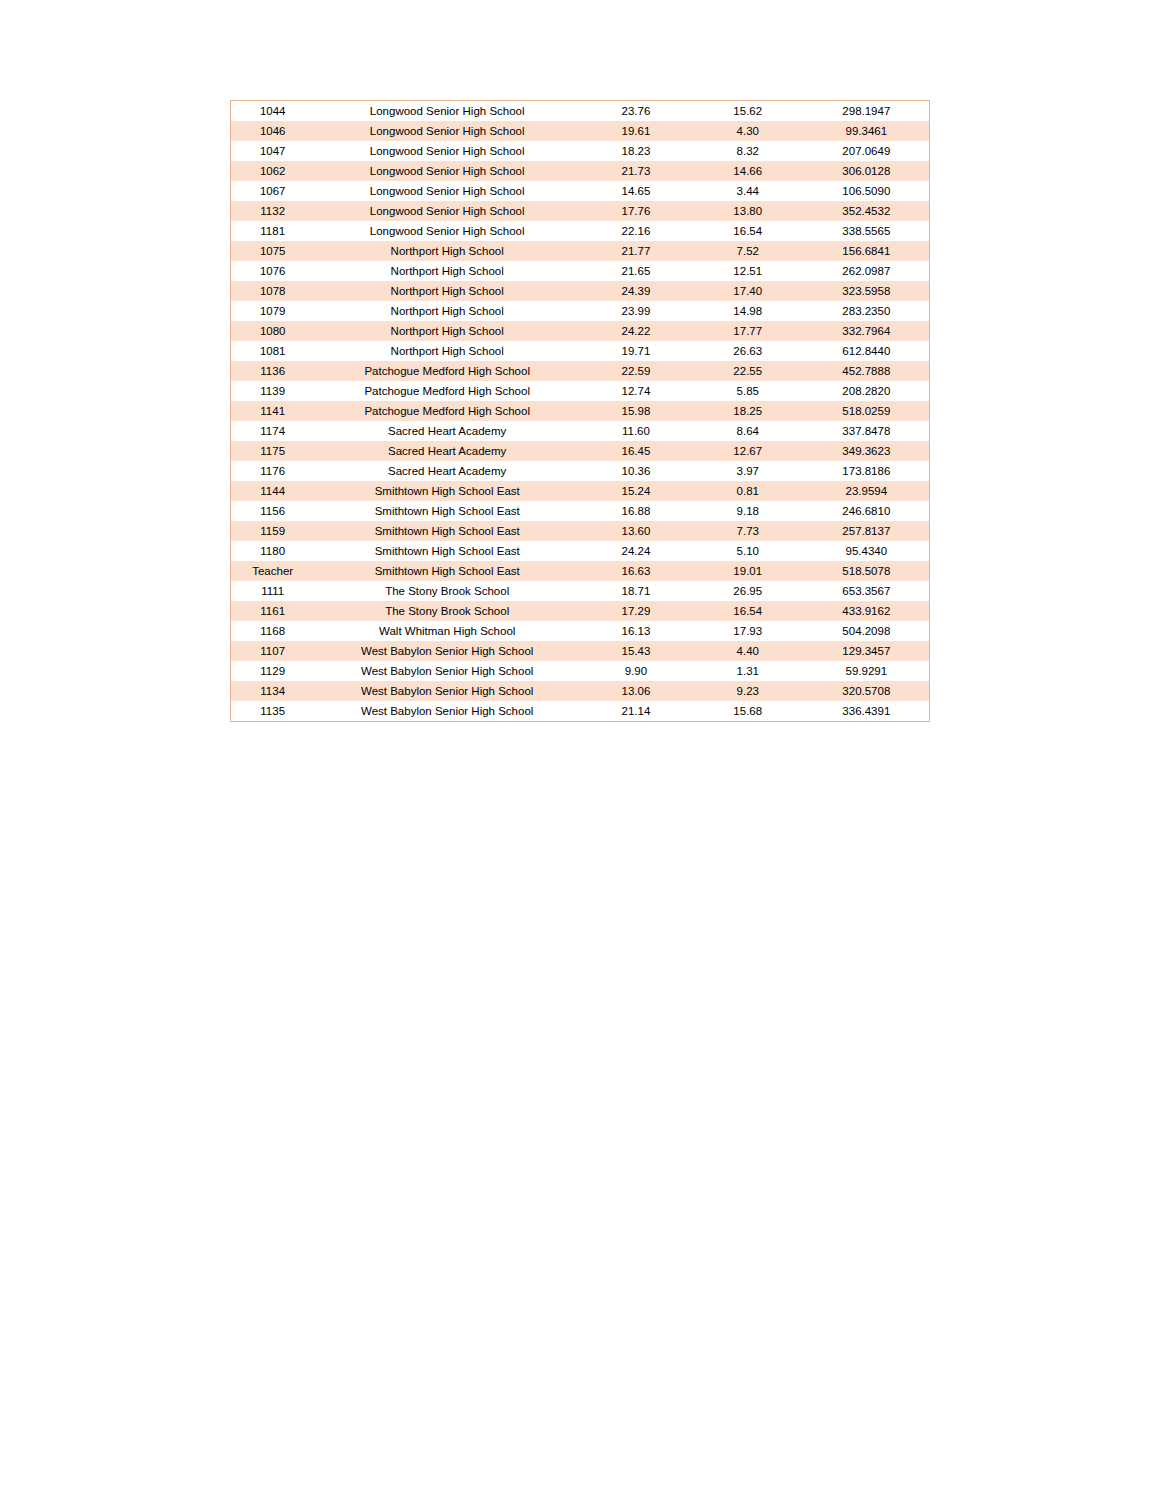| 1044 | Longwood Senior High School | 23.76 | 15.62 | 298.1947 |
| 1046 | Longwood Senior High School | 19.61 | 4.30 | 99.3461 |
| 1047 | Longwood Senior High School | 18.23 | 8.32 | 207.0649 |
| 1062 | Longwood Senior High School | 21.73 | 14.66 | 306.0128 |
| 1067 | Longwood Senior High School | 14.65 | 3.44 | 106.5090 |
| 1132 | Longwood Senior High School | 17.76 | 13.80 | 352.4532 |
| 1181 | Longwood Senior High School | 22.16 | 16.54 | 338.5565 |
| 1075 | Northport High School | 21.77 | 7.52 | 156.6841 |
| 1076 | Northport High School | 21.65 | 12.51 | 262.0987 |
| 1078 | Northport High School | 24.39 | 17.40 | 323.5958 |
| 1079 | Northport High School | 23.99 | 14.98 | 283.2350 |
| 1080 | Northport High School | 24.22 | 17.77 | 332.7964 |
| 1081 | Northport High School | 19.71 | 26.63 | 612.8440 |
| 1136 | Patchogue Medford High School | 22.59 | 22.55 | 452.7888 |
| 1139 | Patchogue Medford High School | 12.74 | 5.85 | 208.2820 |
| 1141 | Patchogue Medford High School | 15.98 | 18.25 | 518.0259 |
| 1174 | Sacred Heart Academy | 11.60 | 8.64 | 337.8478 |
| 1175 | Sacred Heart Academy | 16.45 | 12.67 | 349.3623 |
| 1176 | Sacred Heart Academy | 10.36 | 3.97 | 173.8186 |
| 1144 | Smithtown High School East | 15.24 | 0.81 | 23.9594 |
| 1156 | Smithtown High School East | 16.88 | 9.18 | 246.6810 |
| 1159 | Smithtown High School East | 13.60 | 7.73 | 257.8137 |
| 1180 | Smithtown High School East | 24.24 | 5.10 | 95.4340 |
| Teacher | Smithtown High School East | 16.63 | 19.01 | 518.5078 |
| 1111 | The Stony Brook School | 18.71 | 26.95 | 653.3567 |
| 1161 | The Stony Brook School | 17.29 | 16.54 | 433.9162 |
| 1168 | Walt Whitman High School | 16.13 | 17.93 | 504.2098 |
| 1107 | West Babylon Senior High School | 15.43 | 4.40 | 129.3457 |
| 1129 | West Babylon Senior High School | 9.90 | 1.31 | 59.9291 |
| 1134 | West Babylon Senior High School | 13.06 | 9.23 | 320.5708 |
| 1135 | West Babylon Senior High School | 21.14 | 15.68 | 336.4391 |